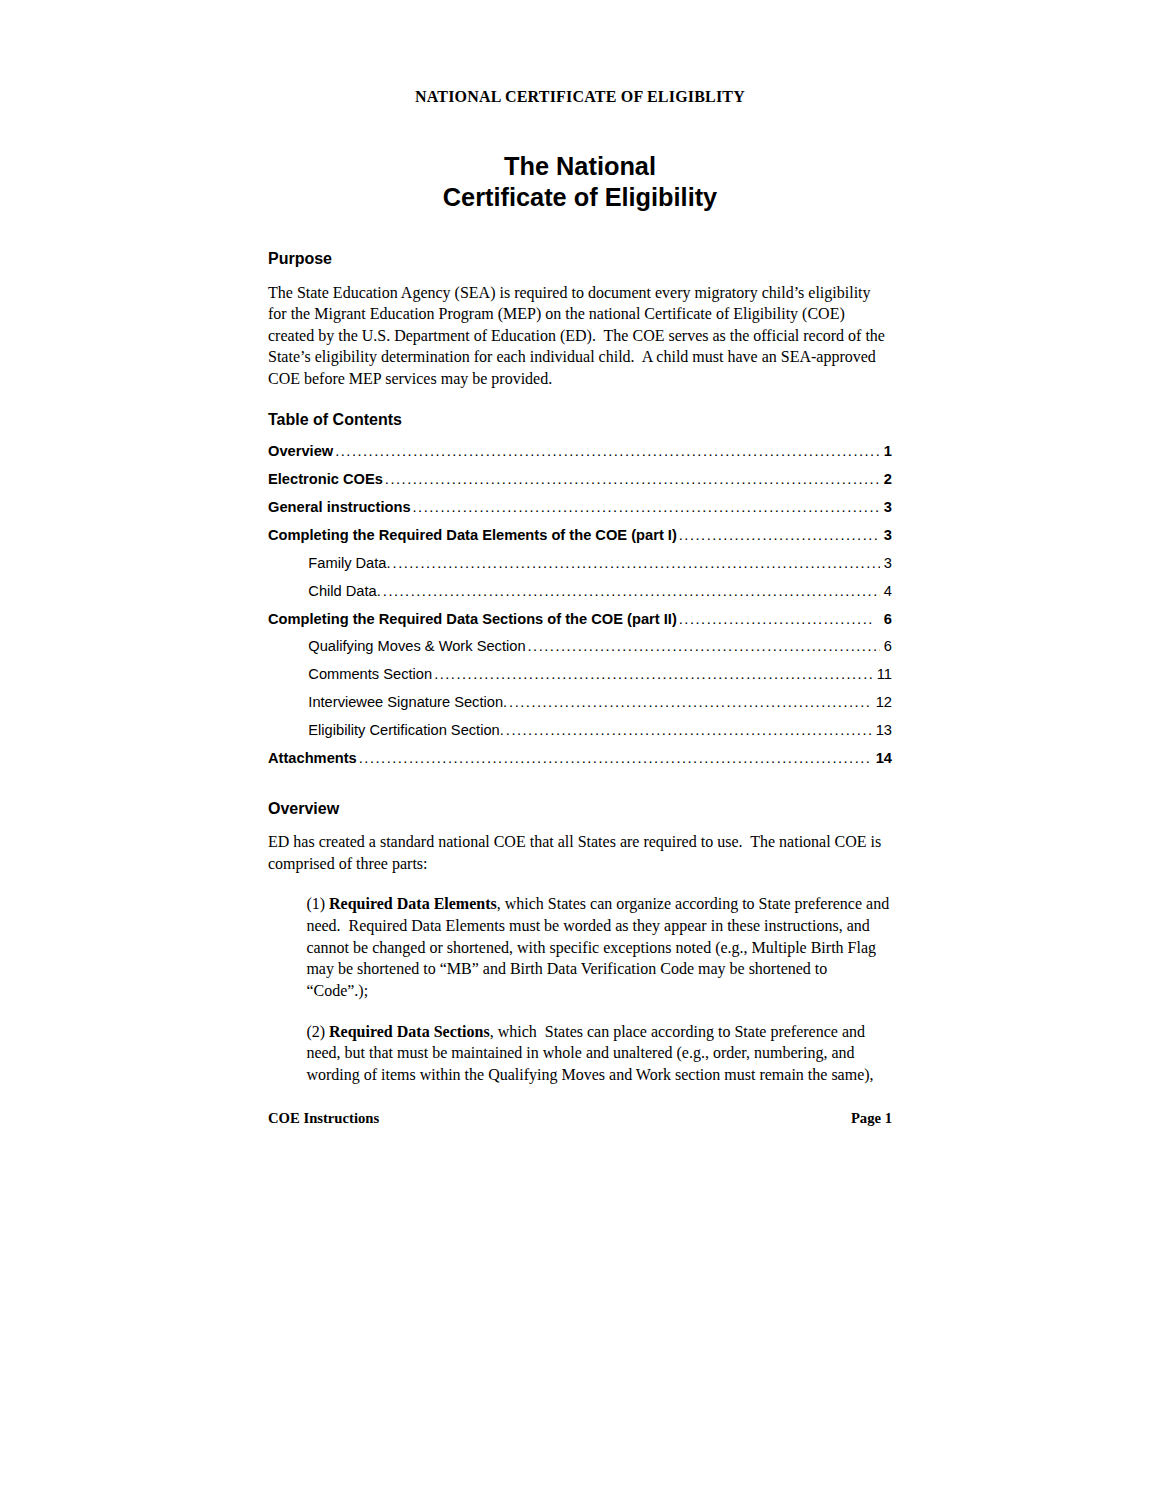NATIONAL CERTIFICATE OF ELIGIBLITY
The National
Certificate of Eligibility
Purpose
The State Education Agency (SEA) is required to document every migratory child’s eligibility for the Migrant Education Program (MEP) on the national Certificate of Eligibility (COE) created by the U.S. Department of Education (ED). The COE serves as the official record of the State’s eligibility determination for each individual child. A child must have an SEA-approved COE before MEP services may be provided.
Table of Contents
Overview........................................................................................................... 1
Electronic COEs....................................................................................................... 2
General instructions................................................................................................ 3
Completing the Required Data Elements of the COE (part I).................................... 3
Family Data........................................................................................................ 3
Child Data........................................................................................................... 4
Completing the Required Data Sections of the COE (part II)................................... 6
Qualifying Moves & Work Section.......................................................................... 6
Comments Section.............................................................................................. 11
Interviewee Signature Section............................................................................ 12
Eligibility Certification Section............................................................................. 13
Attachments.......................................................................................................... 14
Overview
ED has created a standard national COE that all States are required to use. The national COE is comprised of three parts:
(1) Required Data Elements, which States can organize according to State preference and need. Required Data Elements must be worded as they appear in these instructions, and cannot be changed or shortened, with specific exceptions noted (e.g., Multiple Birth Flag may be shortened to “MB” and Birth Data Verification Code may be shortened to “Code”.);
(2) Required Data Sections, which States can place according to State preference and need, but that must be maintained in whole and unaltered (e.g., order, numbering, and wording of items within the Qualifying Moves and Work section must remain the same),
COE Instructions Page 1